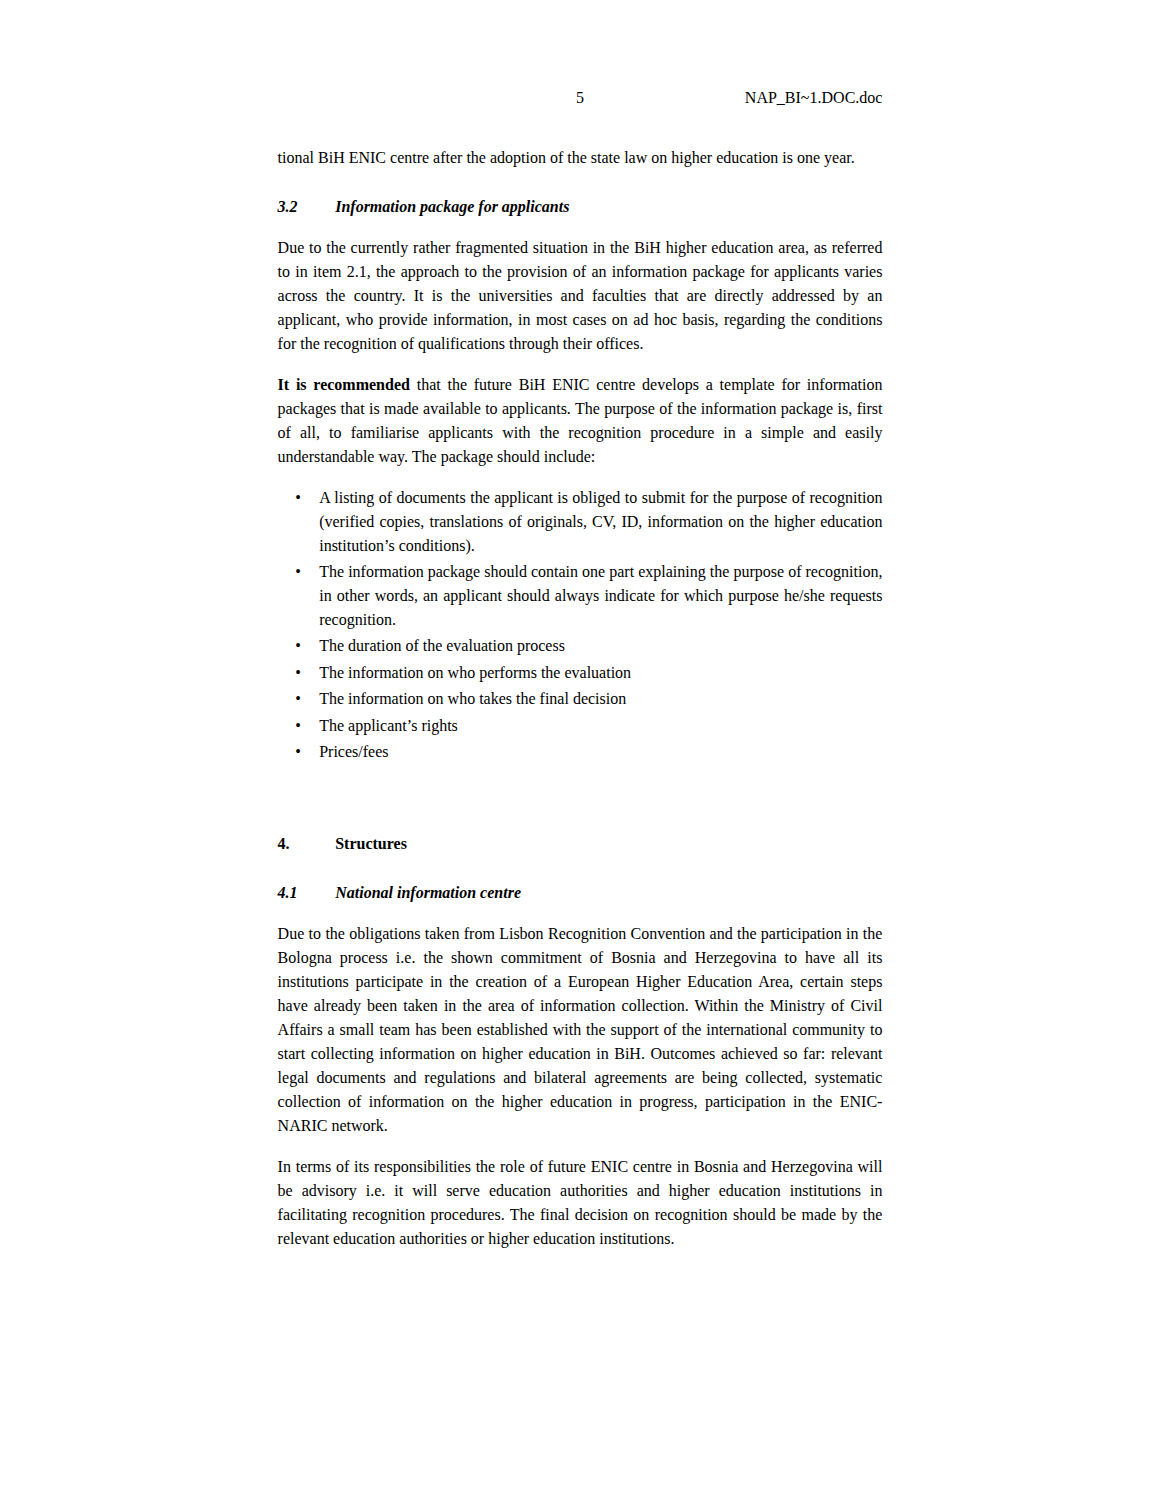5 NAP_BI~1.DOC.doc
tional BiH ENIC centre after the adoption of the state law on higher education is one year.
3.2 Information package for applicants
Due to the currently rather fragmented situation in the BiH higher education area, as referred to in item 2.1, the approach to the provision of an information package for applicants varies across the country. It is the universities and faculties that are directly addressed by an applicant, who provide information, in most cases on ad hoc basis, regarding the conditions for the recognition of qualifications through their offices.
It is recommended that the future BiH ENIC centre develops a template for information packages that is made available to applicants. The purpose of the information package is, first of all, to familiarise applicants with the recognition procedure in a simple and easily understandable way. The package should include:
A listing of documents the applicant is obliged to submit for the purpose of recognition (verified copies, translations of originals, CV, ID, information on the higher education institution’s conditions).
The information package should contain one part explaining the purpose of recognition, in other words, an applicant should always indicate for which purpose he/she requests recognition.
The duration of the evaluation process
The information on who performs the evaluation
The information on who takes the final decision
The applicant’s rights
Prices/fees
4. Structures
4.1 National information centre
Due to the obligations taken from Lisbon Recognition Convention and the participation in the Bologna process i.e. the shown commitment of Bosnia and Herzegovina to have all its institutions participate in the creation of a European Higher Education Area, certain steps have already been taken in the area of information collection. Within the Ministry of Civil Affairs a small team has been established with the support of the international community to start collecting information on higher education in BiH. Outcomes achieved so far: relevant legal documents and regulations and bilateral agreements are being collected, systematic collection of information on the higher education in progress, participation in the ENIC-NARIC network.
In terms of its responsibilities the role of future ENIC centre in Bosnia and Herzegovina will be advisory i.e. it will serve education authorities and higher education institutions in facilitating recognition procedures. The final decision on recognition should be made by the relevant education authorities or higher education institutions.